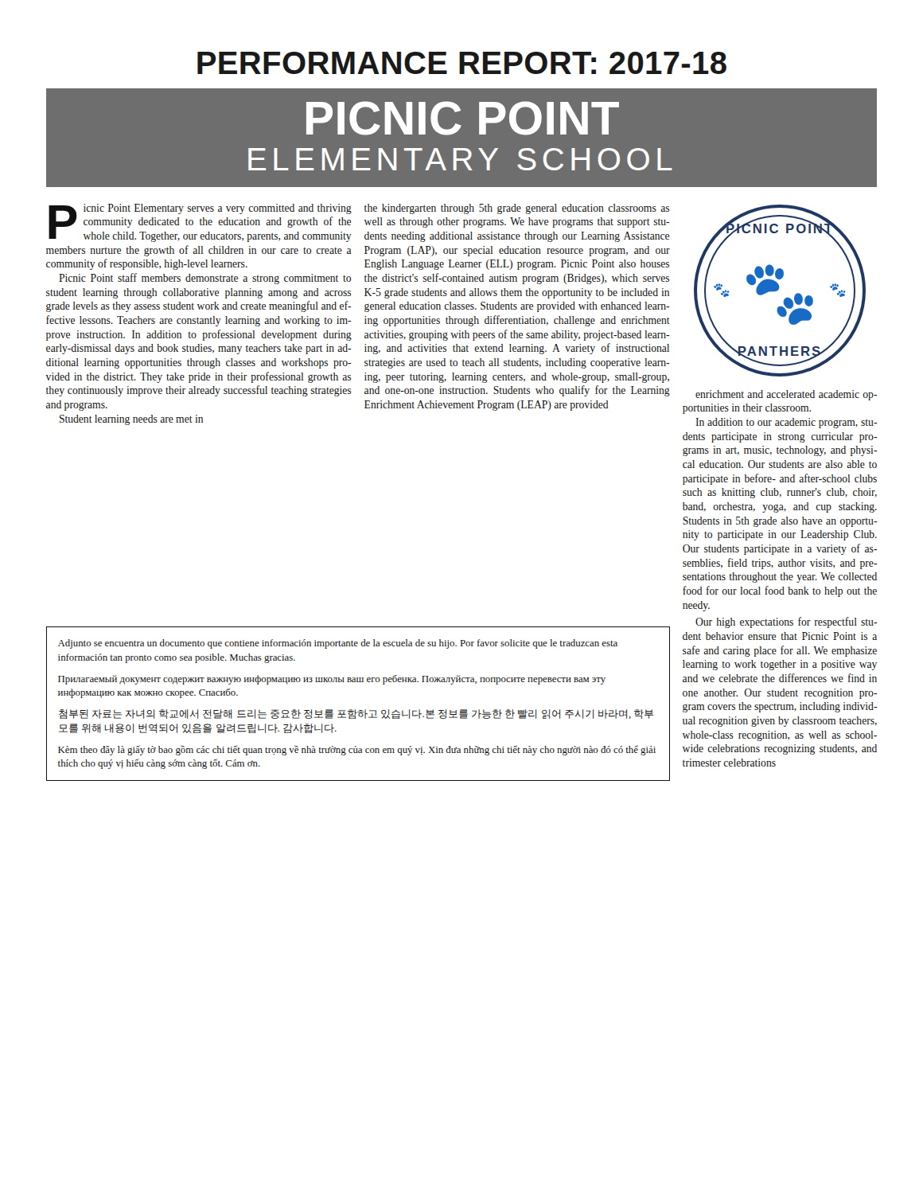PERFORMANCE REPORT: 2017-18
PICNIC POINT ELEMENTARY SCHOOL
Picnic Point Elementary serves a very committed and thriving community dedicated to the education and growth of the whole child. Together, our educators, parents, and community members nurture the growth of all children in our care to create a community of responsible, high-level learners.
Picnic Point staff members demonstrate a strong commitment to student learning through collaborative planning among and across grade levels as they assess student work and create meaningful and effective lessons. Teachers are constantly learning and working to improve instruction. In addition to professional development during early-dismissal days and book studies, many teachers take part in additional learning opportunities through classes and workshops provided in the district. They take pride in their professional growth as they continuously improve their already successful teaching strategies and programs.
Student learning needs are met in
the kindergarten through 5th grade general education classrooms as well as through other programs. We have programs that support students needing additional assistance through our Learning Assistance Program (LAP), our special education resource program, and our English Language Learner (ELL) program. Picnic Point also houses the district's self-contained autism program (Bridges), which serves K-5 grade students and allows them the opportunity to be included in general education classes. Students are provided with enhanced learning opportunities through differentiation, challenge and enrichment activities, grouping with peers of the same ability, project-based learning, and activities that extend learning. A variety of instructional strategies are used to teach all students, including cooperative learning, peer tutoring, learning centers, and whole-group, small-group, and one-on-one instruction. Students who qualify for the Learning Enrichment Achievement Program (LEAP) are provided
PICNIC POINT
🐾
🐾
🐾
PANTHERS
enrichment and accelerated academic opportunities in their classroom.
In addition to our academic program, students participate in strong curricular programs in art, music, technology, and physical education. Our students are also able to participate in before- and after-school clubs such as knitting club, runner's club, choir, band, orchestra, yoga, and cup stacking. Students in 5th grade also have an opportunity to participate in our Leadership Club. Our students participate in a variety of assemblies, field trips, author visits, and presentations throughout the year. We collected food for our local food bank to help out the needy.
Adjunto se encuentra un documento que contiene información importante de la escuela de su hijo. Por favor solicite que le traduzcan esta información tan pronto como sea posible. Muchas gracias.
Прилагаемый документ содержит важную информацию из школы ваш его ребенка. Пожалуйста, попросите перевести вам эту информацию как можно скорее. Спасибо.
첨부된 자료는 자녀의 학교에서 전달해 드리는 중요한 정보를 포함하고 있습니다.본 정보를 가능한 한 빨리 읽어 주시기 바라며, 학부모를 위해 내용이 번역되어 있음을 알려드립니다. 감사합니다.
Kèm theo đây là giấy tờ bao gồm các chi tiết quan trọng về nhà trường của con em quý vị. Xin đưa những chi tiết này cho người nào đó có thể giải thích cho quý vị hiểu càng sớm càng tốt. Cám ơn.
Our high expectations for respectful student behavior ensure that Picnic Point is a safe and caring place for all. We emphasize learning to work together in a positive way and we celebrate the differences we find in one another. Our student recognition program covers the spectrum, including individual recognition given by classroom teachers, whole-class recognition, as well as school-wide celebrations recognizing students, and trimester celebrations